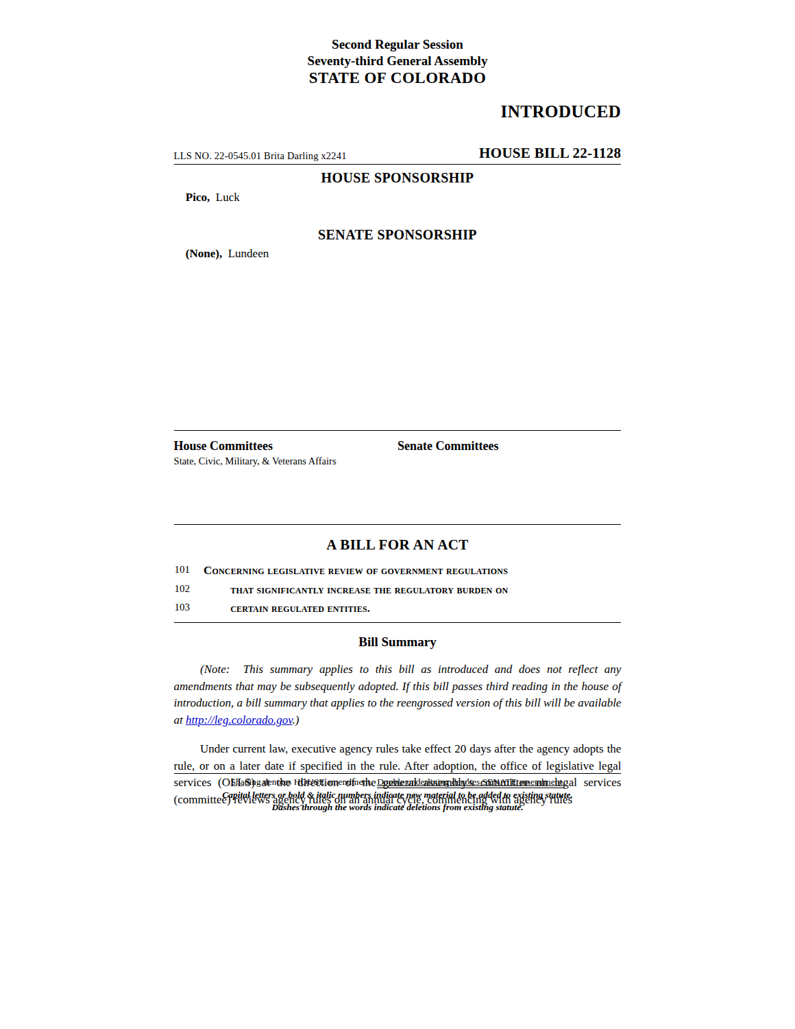Second Regular Session
Seventy-third General Assembly
STATE OF COLORADO
INTRODUCED
LLS NO. 22-0545.01 Brita Darling x2241
HOUSE BILL 22-1128
HOUSE SPONSORSHIP
Pico, Luck
SENATE SPONSORSHIP
(None), Lundeen
House Committees
State, Civic, Military, & Veterans Affairs
Senate Committees
A BILL FOR AN ACT
| 101 | Concerning legislative review of government regulations |
| 102 | that significantly increase the regulatory burden on |
| 103 | certain regulated entities. |
Bill Summary
(Note: This summary applies to this bill as introduced and does not reflect any amendments that may be subsequently adopted. If this bill passes third reading in the house of introduction, a bill summary that applies to the reengrossed version of this bill will be available at http://leg.colorado.gov.)
Under current law, executive agency rules take effect 20 days after the agency adopts the rule, or on a later date if specified in the rule. After adoption, the office of legislative legal services (OLLS) at the direction of the general assembly's committee on legal services (committee) reviews agency rules on an annual cycle, commencing with agency rules
Shading denotes HOUSE amendment. Double underlining denotes SENATE amendment.
Capital letters or bold & italic numbers indicate new material to be added to existing statute.
Dashes through the words indicate deletions from existing statute.